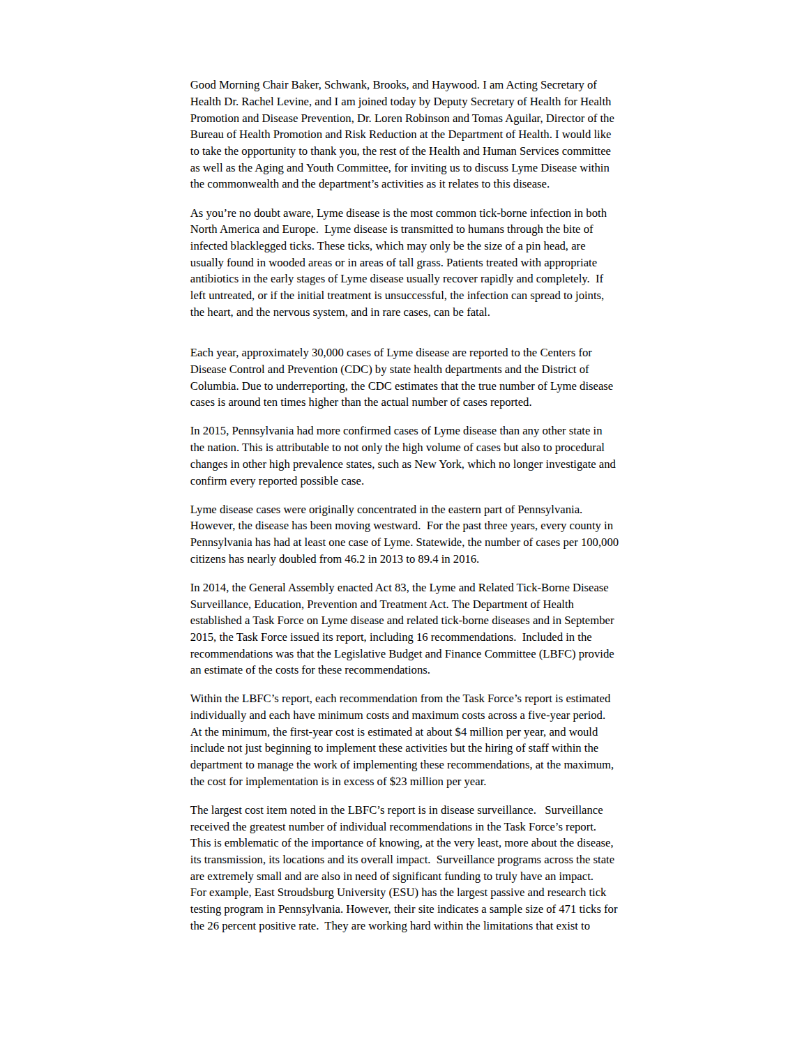Good Morning Chair Baker, Schwank, Brooks, and Haywood. I am Acting Secretary of Health Dr. Rachel Levine, and I am joined today by Deputy Secretary of Health for Health Promotion and Disease Prevention, Dr. Loren Robinson and Tomas Aguilar, Director of the Bureau of Health Promotion and Risk Reduction at the Department of Health. I would like to take the opportunity to thank you, the rest of the Health and Human Services committee as well as the Aging and Youth Committee, for inviting us to discuss Lyme Disease within the commonwealth and the department’s activities as it relates to this disease.
As you’re no doubt aware, Lyme disease is the most common tick-borne infection in both North America and Europe. Lyme disease is transmitted to humans through the bite of infected blacklegged ticks. These ticks, which may only be the size of a pin head, are usually found in wooded areas or in areas of tall grass. Patients treated with appropriate antibiotics in the early stages of Lyme disease usually recover rapidly and completely. If left untreated, or if the initial treatment is unsuccessful, the infection can spread to joints, the heart, and the nervous system, and in rare cases, can be fatal.
Each year, approximately 30,000 cases of Lyme disease are reported to the Centers for Disease Control and Prevention (CDC) by state health departments and the District of Columbia. Due to underreporting, the CDC estimates that the true number of Lyme disease cases is around ten times higher than the actual number of cases reported.
In 2015, Pennsylvania had more confirmed cases of Lyme disease than any other state in the nation. This is attributable to not only the high volume of cases but also to procedural changes in other high prevalence states, such as New York, which no longer investigate and confirm every reported possible case.
Lyme disease cases were originally concentrated in the eastern part of Pennsylvania. However, the disease has been moving westward. For the past three years, every county in Pennsylvania has had at least one case of Lyme. Statewide, the number of cases per 100,000 citizens has nearly doubled from 46.2 in 2013 to 89.4 in 2016.
In 2014, the General Assembly enacted Act 83, the Lyme and Related Tick-Borne Disease Surveillance, Education, Prevention and Treatment Act. The Department of Health established a Task Force on Lyme disease and related tick-borne diseases and in September 2015, the Task Force issued its report, including 16 recommendations. Included in the recommendations was that the Legislative Budget and Finance Committee (LBFC) provide an estimate of the costs for these recommendations.
Within the LBFC’s report, each recommendation from the Task Force’s report is estimated individually and each have minimum costs and maximum costs across a five-year period. At the minimum, the first-year cost is estimated at about $4 million per year, and would include not just beginning to implement these activities but the hiring of staff within the department to manage the work of implementing these recommendations, at the maximum, the cost for implementation is in excess of $23 million per year.
The largest cost item noted in the LBFC’s report is in disease surveillance. Surveillance received the greatest number of individual recommendations in the Task Force’s report. This is emblematic of the importance of knowing, at the very least, more about the disease, its transmission, its locations and its overall impact. Surveillance programs across the state are extremely small and are also in need of significant funding to truly have an impact. For example, East Stroudsburg University (ESU) has the largest passive and research tick testing program in Pennsylvania. However, their site indicates a sample size of 471 ticks for the 26 percent positive rate. They are working hard within the limitations that exist to